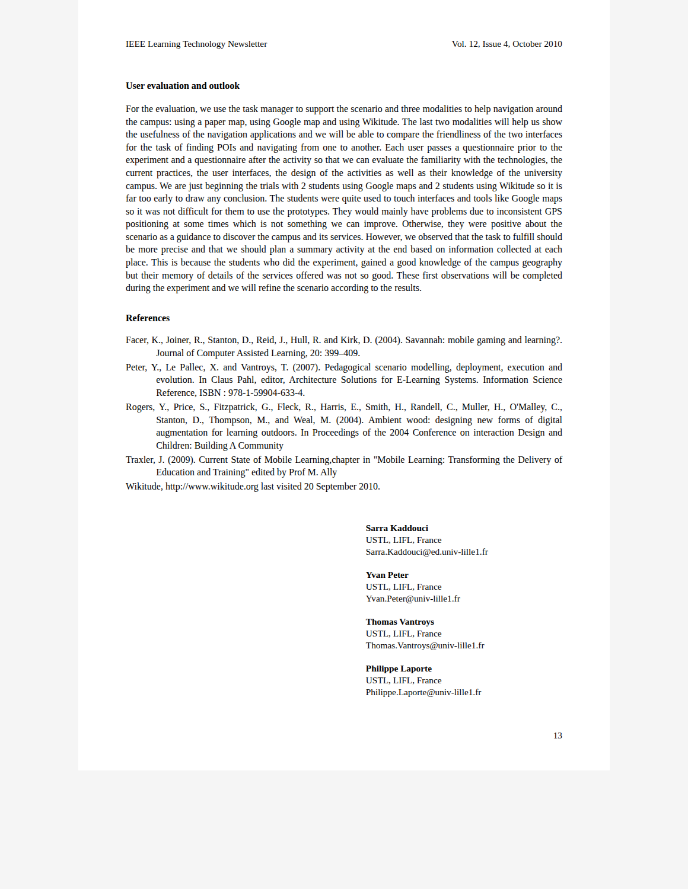IEEE Learning Technology Newsletter Vol. 12, Issue 4, October 2010
User evaluation and outlook
For the evaluation, we use the task manager to support the scenario and three modalities to help navigation around the campus: using a paper map, using Google map and using Wikitude. The last two modalities will help us show the usefulness of the navigation applications and we will be able to compare the friendliness of the two interfaces for the task of finding POIs and navigating from one to another. Each user passes a questionnaire prior to the experiment and a questionnaire after the activity so that we can evaluate the familiarity with the technologies, the current practices, the user interfaces, the design of the activities as well as their knowledge of the university campus. We are just beginning the trials with 2 students using Google maps and 2 students using Wikitude so it is far too early to draw any conclusion. The students were quite used to touch interfaces and tools like Google maps so it was not difficult for them to use the prototypes. They would mainly have problems due to inconsistent GPS positioning at some times which is not something we can improve. Otherwise, they were positive about the scenario as a guidance to discover the campus and its services. However, we observed that the task to fulfill should be more precise and that we should plan a summary activity at the end based on information collected at each place. This is because the students who did the experiment, gained a good knowledge of the campus geography but their memory of details of the services offered was not so good. These first observations will be completed during the experiment and we will refine the scenario according to the results.
References
Facer, K., Joiner, R., Stanton, D., Reid, J., Hull, R. and Kirk, D. (2004). Savannah: mobile gaming and learning?. Journal of Computer Assisted Learning, 20: 399–409.
Peter, Y., Le Pallec, X. and Vantroys, T. (2007). Pedagogical scenario modelling, deployment, execution and evolution. In Claus Pahl, editor, Architecture Solutions for E-Learning Systems. Information Science Reference, ISBN : 978-1-59904-633-4.
Rogers, Y., Price, S., Fitzpatrick, G., Fleck, R., Harris, E., Smith, H., Randell, C., Muller, H., O'Malley, C., Stanton, D., Thompson, M., and Weal, M. (2004). Ambient wood: designing new forms of digital augmentation for learning outdoors. In Proceedings of the 2004 Conference on interaction Design and Children: Building A Community
Traxler, J. (2009). Current State of Mobile Learning,chapter in "Mobile Learning: Transforming the Delivery of Education and Training" edited by Prof M. Ally
Wikitude, http://www.wikitude.org last visited 20 September 2010.
Sarra Kaddouci
USTL, LIFL, France
Sarra.Kaddouci@ed.univ-lille1.fr
Yvan Peter
USTL, LIFL, France
Yvan.Peter@univ-lille1.fr
Thomas Vantroys
USTL, LIFL, France
Thomas.Vantroys@univ-lille1.fr
Philippe Laporte
USTL, LIFL, France
Philippe.Laporte@univ-lille1.fr
13